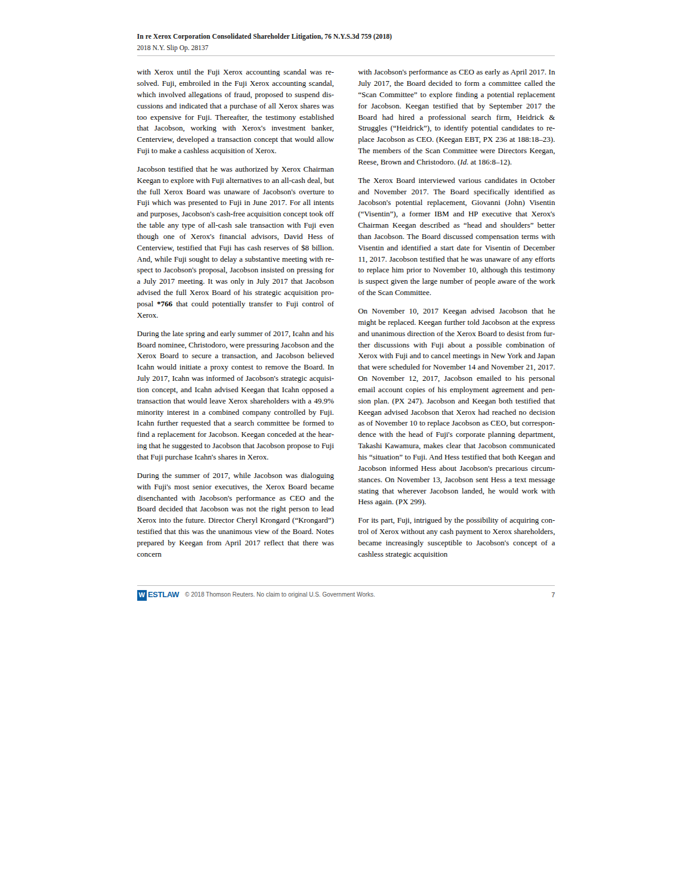In re Xerox Corporation Consolidated Shareholder Litigation, 76 N.Y.S.3d 759 (2018)
2018 N.Y. Slip Op. 28137
with Xerox until the Fuji Xerox accounting scandal was resolved. Fuji, embroiled in the Fuji Xerox accounting scandal, which involved allegations of fraud, proposed to suspend discussions and indicated that a purchase of all Xerox shares was too expensive for Fuji. Thereafter, the testimony established that Jacobson, working with Xerox's investment banker, Centerview, developed a transaction concept that would allow Fuji to make a cashless acquisition of Xerox.
Jacobson testified that he was authorized by Xerox Chairman Keegan to explore with Fuji alternatives to an all-cash deal, but the full Xerox Board was unaware of Jacobson's overture to Fuji which was presented to Fuji in June 2017. For all intents and purposes, Jacobson's cash-free acquisition concept took off the table any type of all-cash sale transaction with Fuji even though one of Xerox's financial advisors, David Hess of Centerview, testified that Fuji has cash reserves of $8 billion. And, while Fuji sought to delay a substantive meeting with respect to Jacobson's proposal, Jacobson insisted on pressing for a July 2017 meeting. It was only in July 2017 that Jacobson advised the full Xerox Board of his strategic acquisition proposal *766 that could potentially transfer to Fuji control of Xerox.
During the late spring and early summer of 2017, Icahn and his Board nominee, Christodoro, were pressuring Jacobson and the Xerox Board to secure a transaction, and Jacobson believed Icahn would initiate a proxy contest to remove the Board. In July 2017, Icahn was informed of Jacobson's strategic acquisition concept, and Icahn advised Keegan that Icahn opposed a transaction that would leave Xerox shareholders with a 49.9% minority interest in a combined company controlled by Fuji. Icahn further requested that a search committee be formed to find a replacement for Jacobson. Keegan conceded at the hearing that he suggested to Jacobson that Jacobson propose to Fuji that Fuji purchase Icahn's shares in Xerox.
During the summer of 2017, while Jacobson was dialoguing with Fuji's most senior executives, the Xerox Board became disenchanted with Jacobson's performance as CEO and the Board decided that Jacobson was not the right person to lead Xerox into the future. Director Cheryl Krongard (“Krongard”) testified that this was the unanimous view of the Board. Notes prepared by Keegan from April 2017 reflect that there was concern
with Jacobson's performance as CEO as early as April 2017. In July 2017, the Board decided to form a committee called the “Scan Committee” to explore finding a potential replacement for Jacobson. Keegan testified that by September 2017 the Board had hired a professional search firm, Heidrick & Struggles (“Heidrick”), to identify potential candidates to replace Jacobson as CEO. (Keegan EBT, PX 236 at 188:18–23). The members of the Scan Committee were Directors Keegan, Reese, Brown and Christodoro. (Id. at 186:8–12).
The Xerox Board interviewed various candidates in October and November 2017. The Board specifically identified as Jacobson's potential replacement, Giovanni (John) Visentin (“Visentin”), a former IBM and HP executive that Xerox's Chairman Keegan described as “head and shoulders” better than Jacobson. The Board discussed compensation terms with Visentin and identified a start date for Visentin of December 11, 2017. Jacobson testified that he was unaware of any efforts to replace him prior to November 10, although this testimony is suspect given the large number of people aware of the work of the Scan Committee.
On November 10, 2017 Keegan advised Jacobson that he might be replaced. Keegan further told Jacobson at the express and unanimous direction of the Xerox Board to desist from further discussions with Fuji about a possible combination of Xerox with Fuji and to cancel meetings in New York and Japan that were scheduled for November 14 and November 21, 2017. On November 12, 2017, Jacobson emailed to his personal email account copies of his employment agreement and pension plan. (PX 247). Jacobson and Keegan both testified that Keegan advised Jacobson that Xerox had reached no decision as of November 10 to replace Jacobson as CEO, but correspondence with the head of Fuji's corporate planning department, Takashi Kawamura, makes clear that Jacobson communicated his “situation” to Fuji. And Hess testified that both Keegan and Jacobson informed Hess about Jacobson's precarious circumstances. On November 13, Jacobson sent Hess a text message stating that wherever Jacobson landed, he would work with Hess again. (PX 299).
For its part, Fuji, intrigued by the possibility of acquiring control of Xerox without any cash payment to Xerox shareholders, became increasingly susceptible to Jacobson's concept of a cashless strategic acquisition
WESTLAW
© 2018 Thomson Reuters. No claim to original U.S. Government Works.
7